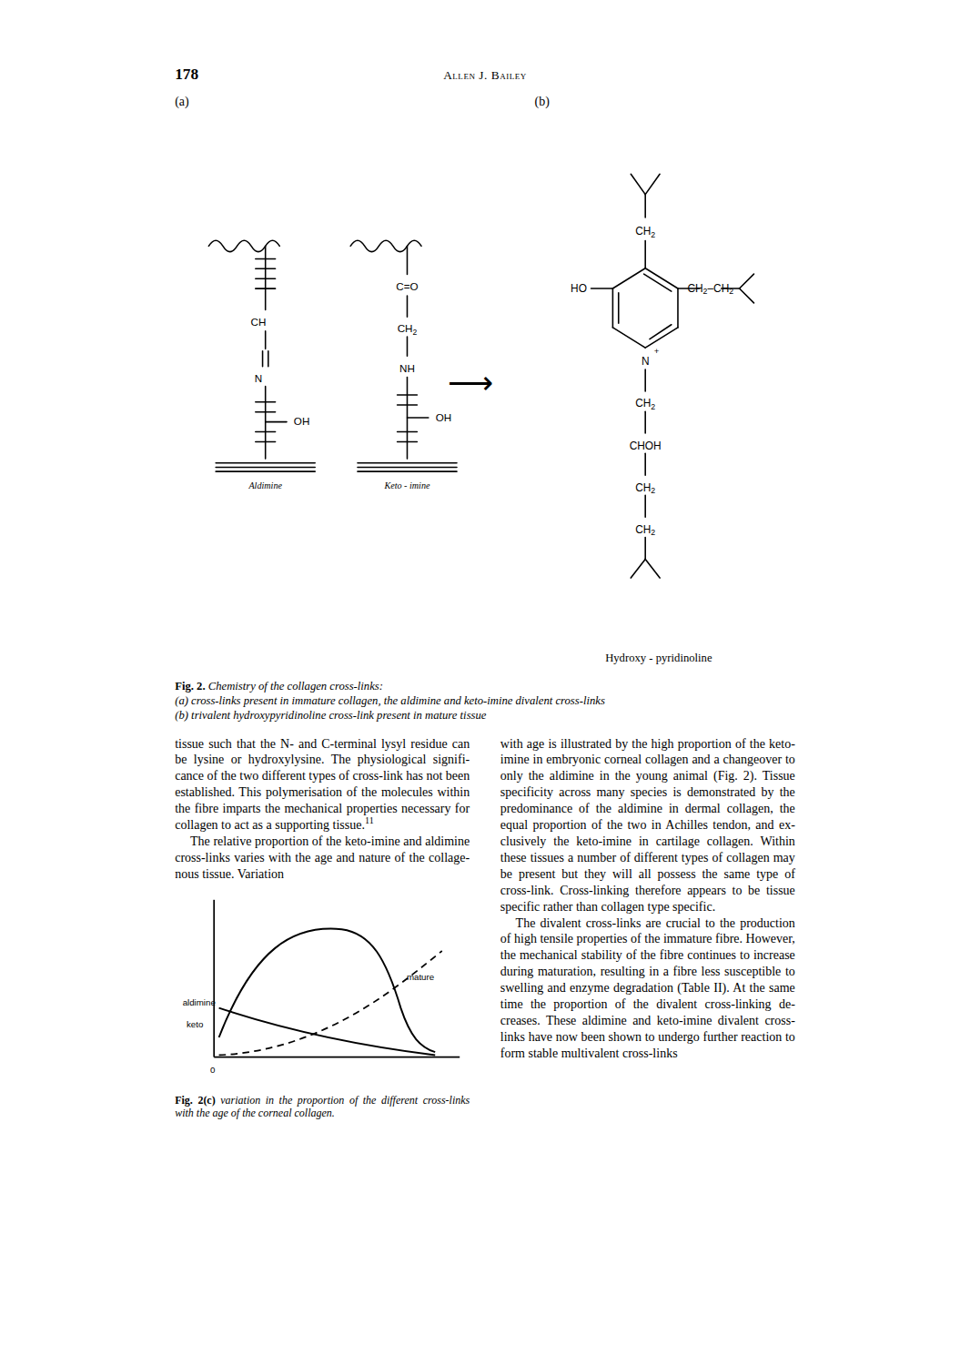178
Allen J. Bailey
(a)
(b)
CH N OH Aldimine C=O CH2 NH OH Keto - imine
⟶
CH2 HO CH2–CH2 N + CH2 CHOH CH2 CH2
Hydroxy - pyridinoline
Fig. 2. Chemistry of the collagen cross-links: (a) cross-links present in immature collagen, the aldimine and keto-imine divalent cross-links (b) trivalent hydroxypyridinoline cross-link present in mature tissue
tissue such that the N- and C-terminal lysyl residue can be lysine or hydroxylysine. The physiological significance of the two different types of cross-link has not been established. This polymerisation of the molecules within the fibre imparts the mechanical properties necessary for collagen to act as a supporting tissue.11
The relative proportion of the keto-imine and aldimine cross-links varies with the age and nature of the collagenous tissue. Variation
aldimine keto mature 0
Fig. 2(c) variation in the proportion of the different cross-links with the age of the corneal collagen.
with age is illustrated by the high proportion of the keto-imine in embryonic corneal collagen and a changeover to only the aldimine in the young animal (Fig. 2). Tissue specificity across many species is demonstrated by the predominance of the aldimine in dermal collagen, the equal proportion of the two in Achilles tendon, and exclusively the keto-imine in cartilage collagen. Within these tissues a number of different types of collagen may be present but they will all possess the same type of cross-link. Cross-linking therefore appears to be tissue specific rather than collagen type specific.
The divalent cross-links are crucial to the production of high tensile properties of the immature fibre. However, the mechanical stability of the fibre continues to increase during maturation, resulting in a fibre less susceptible to swelling and enzyme degradation (Table II). At the same time the proportion of the divalent cross-linking decreases. These aldimine and keto-imine divalent cross-links have now been shown to undergo further reaction to form stable multivalent cross-links